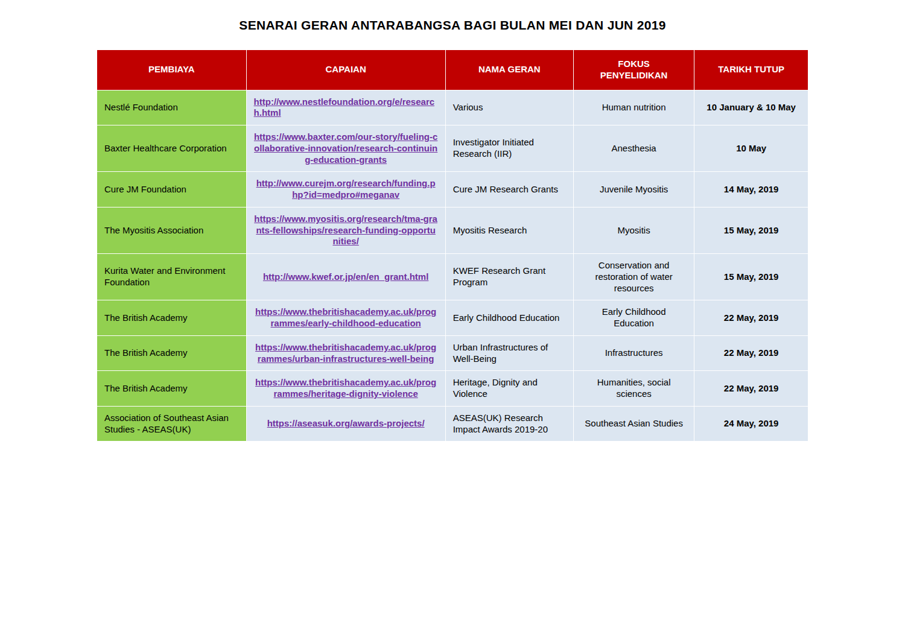SENARAI GERAN ANTARABANGSA BAGI BULAN MEI DAN JUN 2019
| PEMBIAYA | CAPAIAN | NAMA GERAN | FOKUS PENYELIDIKAN | TARIKH TUTUP |
| --- | --- | --- | --- | --- |
| Nestlé Foundation | http://www.nestlefoundation.org/e/research.html | Various | Human nutrition | 10 January & 10 May |
| Baxter Healthcare Corporation | https://www.baxter.com/our-story/fueling-collaborative-innovation/research-continuing-education-grants | Investigator Initiated Research (IIR) | Anesthesia | 10 May |
| Cure JM Foundation | http://www.curejm.org/research/funding.php?id=medpro#meganav | Cure JM Research Grants | Juvenile Myositis | 14 May, 2019 |
| The Myositis Association | https://www.myositis.org/research/tma-grants-fellowships/research-funding-opportunities/ | Myositis Research | Myositis | 15 May, 2019 |
| Kurita Water and Environment Foundation | http://www.kwef.or.jp/en/en_grant.html | KWEF Research Grant Program | Conservation and restoration of water resources | 15 May, 2019 |
| The British Academy | https://www.thebritishacademy.ac.uk/programmes/early-childhood-education | Early Childhood Education | Early Childhood Education | 22 May, 2019 |
| The British Academy | https://www.thebritishacademy.ac.uk/programmes/urban-infrastructures-well-being | Urban Infrastructures of Well-Being | Infrastructures | 22 May, 2019 |
| The British Academy | https://www.thebritishacademy.ac.uk/programmes/heritage-dignity-violence | Heritage, Dignity and Violence | Humanities, social sciences | 22 May, 2019 |
| Association of Southeast Asian Studies - ASEAS(UK) | https://aseasuk.org/awards-projects/ | ASEAS(UK) Research Impact Awards 2019-20 | Southeast Asian Studies | 24 May, 2019 |